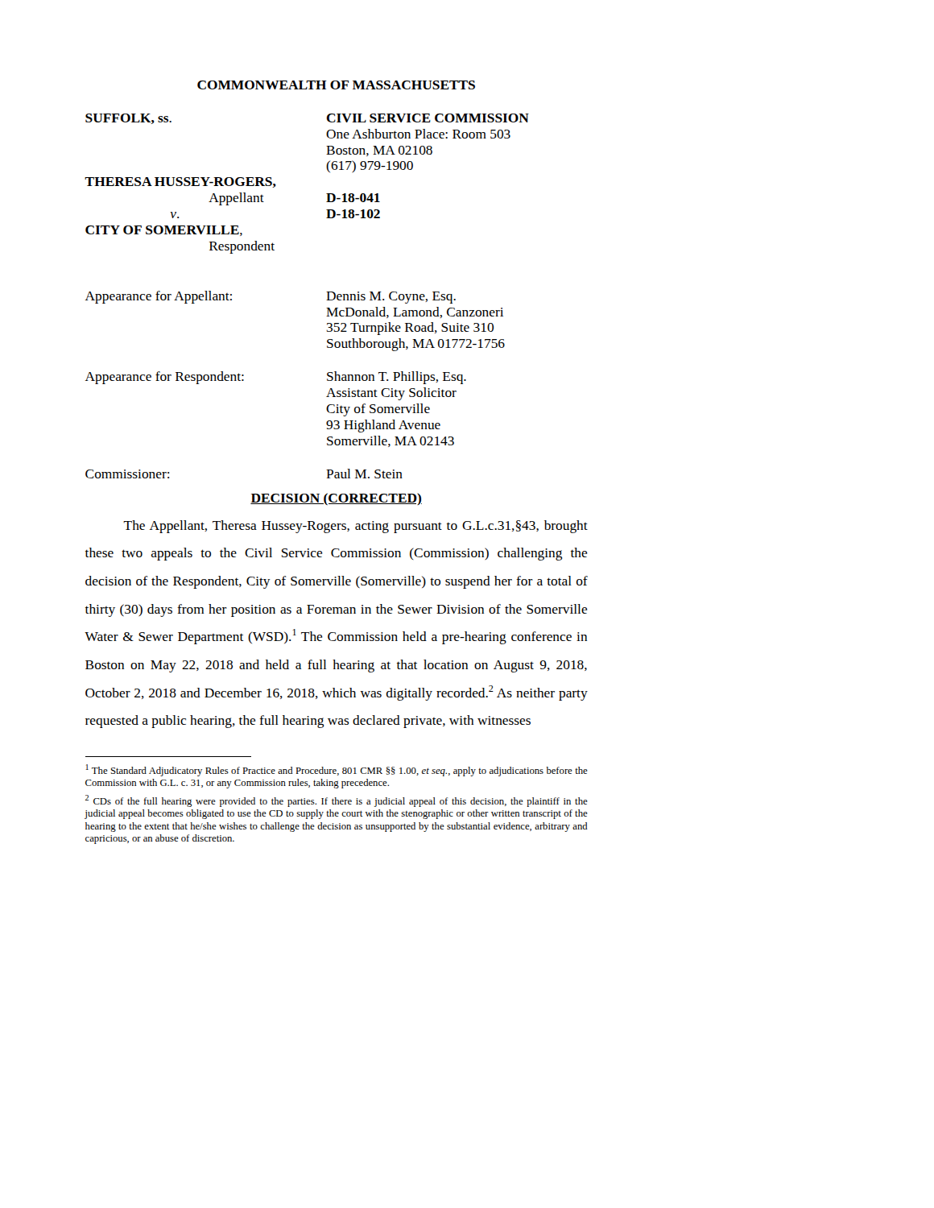COMMONWEALTH OF MASSACHUSETTS
| SUFFOLK, ss . | CIVIL SERVICE COMMISSION |
| | One Ashburton Place: Room 503 |
| | Boston, MA 02108 |
| | (617) 979-1900 |
| THERESA HUSSEY-ROGERS, | |
| Appellant | D-18-041 |
| v . | D-18-102 |
| CITY OF SOMERVILLE , | |
| Respondent | |
| Appearance for Appellant: | Dennis M. Coyne, Esq. |
| | McDonald, Lamond, Canzoneri |
| | 352 Turnpike Road, Suite 310 |
| | Southborough, MA 01772-1756 |
| Appearance for Respondent: | Shannon T. Phillips, Esq. |
| | Assistant City Solicitor |
| | City of Somerville |
| | 93 Highland Avenue |
| | Somerville, MA 02143 |
| Commissioner: | Paul M. Stein |
DECISION (CORRECTED)
The Appellant, Theresa Hussey-Rogers, acting pursuant to G.L.c.31,§43, brought these two appeals to the Civil Service Commission (Commission) challenging the decision of the Respondent, City of Somerville (Somerville) to suspend her for a total of thirty (30) days from her position as a Foreman in the Sewer Division of the Somerville Water & Sewer Department (WSD).1 The Commission held a pre-hearing conference in Boston on May 22, 2018 and held a full hearing at that location on August 9, 2018, October 2, 2018 and December 16, 2018, which was digitally recorded.2 As neither party requested a public hearing, the full hearing was declared private, with witnesses
1 The Standard Adjudicatory Rules of Practice and Procedure, 801 CMR §§ 1.00, et seq., apply to adjudications before the Commission with G.L. c. 31, or any Commission rules, taking precedence.
2 CDs of the full hearing were provided to the parties. If there is a judicial appeal of this decision, the plaintiff in the judicial appeal becomes obligated to use the CD to supply the court with the stenographic or other written transcript of the hearing to the extent that he/she wishes to challenge the decision as unsupported by the substantial evidence, arbitrary and capricious, or an abuse of discretion.